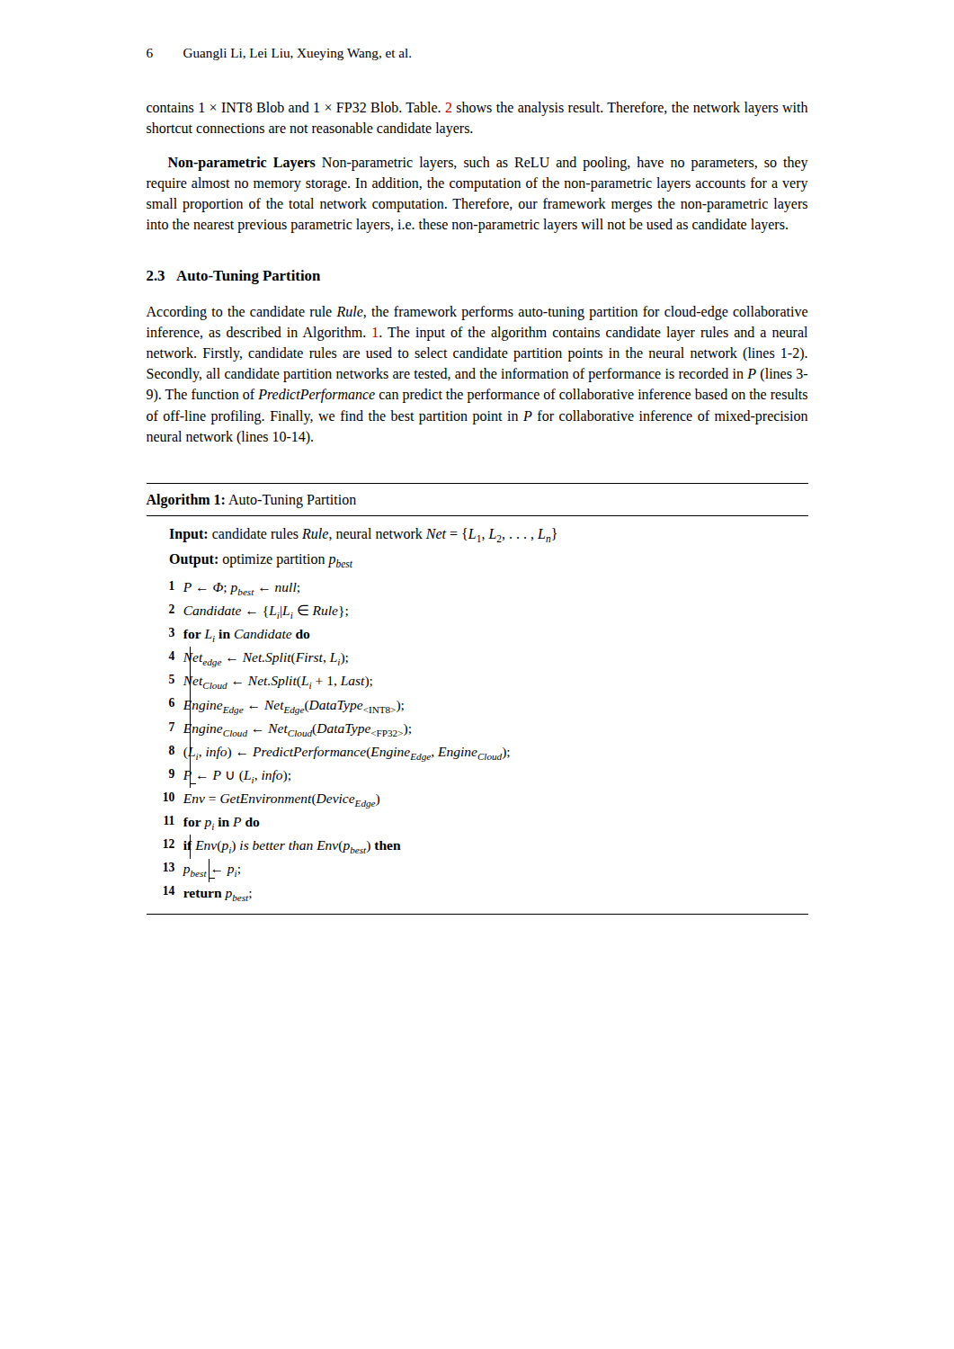6 Guangli Li, Lei Liu, Xueying Wang, et al.
contains 1 × INT8 Blob and 1 × FP32 Blob. Table. 2 shows the analysis result. Therefore, the network layers with shortcut connections are not reasonable candidate layers.
Non-parametric Layers Non-parametric layers, such as ReLU and pooling, have no parameters, so they require almost no memory storage. In addition, the computation of the non-parametric layers accounts for a very small proportion of the total network computation. Therefore, our framework merges the non-parametric layers into the nearest previous parametric layers, i.e. these non-parametric layers will not be used as candidate layers.
2.3 Auto-Tuning Partition
According to the candidate rule Rule, the framework performs auto-tuning partition for cloud-edge collaborative inference, as described in Algorithm. 1. The input of the algorithm contains candidate layer rules and a neural network. Firstly, candidate rules are used to select candidate partition points in the neural network (lines 1-2). Secondly, all candidate partition networks are tested, and the information of performance is recorded in P (lines 3-9). The function of PredictPerformance can predict the performance of collaborative inference based on the results of off-line profiling. Finally, we find the best partition point in P for collaborative inference of mixed-precision neural network (lines 10-14).
Algorithm 1: Auto-Tuning Partition
Input: candidate rules Rule, neural network Net = {L1, L2, . . . , Ln}
Output: optimize partition pbest
| 1 | P ← Φ ; p best ← null ; |
| 2 | Candidate ← { L i / L i ∈ Rule }; |
| 3 | for L i in Candidate do |
| 4 | Net edge ← Net.Split ( First , L i ); |
| 5 | Net Cloud ← Net.Split ( L i + 1, Last ); |
| 6 | Engine Edge ← Net Edge ( DataType <INT8> ); |
| 7 | Engine Cloud ← Net Cloud ( DataType <FP32> ); |
| 8 | ( L i , info ) ← PredictPerformance ( Engine Edge , Engine Cloud ); |
| 9 | P ← P ∪ ( L i , info ); |
| 10 | Env = GetEnvironment ( Device Edge ) |
| 11 | for p i in P do |
| 12 | if Env ( p i ) is better than Env ( p best ) then |
| 13 | p best ← p i ; |
| 14 | return p best ; |